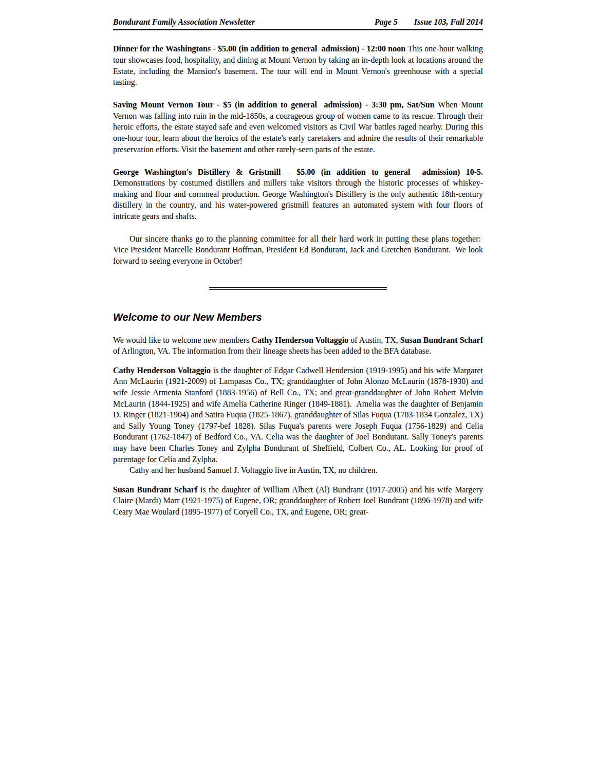Bondurant Family Association Newsletter Page 5 Issue 103, Fall 2014
Dinner for the Washingtons - $5.00 (in addition to general admission) - 12:00 noon
This one-hour walking tour showcases food, hospitality, and dining at Mount Vernon by taking an in-depth look at locations around the Estate, including the Mansion's basement. The tour will end in Mount Vernon's greenhouse with a special tasting.
Saving Mount Vernon Tour - $5 (in addition to general admission) - 3:30 pm, Sat/Sun
When Mount Vernon was falling into ruin in the mid-1850s, a courageous group of women came to its rescue. Through their heroic efforts, the estate stayed safe and even welcomed visitors as Civil War battles raged nearby. During this one-hour tour, learn about the heroics of the estate's early caretakers and admire the results of their remarkable preservation efforts. Visit the basement and other rarely-seen parts of the estate.
George Washington's Distillery & Gristmill
– $5.00 (in addition to general admission) 10-5.
Demonstrations by costumed distillers and millers take visitors through the historic processes of whiskey-making and flour and cornmeal production. George Washington's Distillery is the only authentic 18th-century distillery in the country, and his water-powered gristmill features an automated system with four floors of intricate gears and shafts.
Our sincere thanks go to the planning committee for all their hard work in putting these plans together: Vice President Marcelle Bondurant Hoffman, President Ed Bondurant, Jack and Gretchen Bondurant. We look forward to seeing everyone in October!
Welcome to our New Members
We would like to welcome new members Cathy Henderson Voltaggio of Austin, TX, Susan Bundrant Scharf of Arlington, VA. The information from their lineage sheets has been added to the BFA database.
Cathy Henderson Voltaggio is the daughter of Edgar Cadwell Hendersion (1919-1995) and his wife Margaret Ann McLaurin (1921-2009) of Lampasas Co., TX; granddaughter of John Alonzo McLaurin (1878-1930) and wife Jessie Armenia Stanford (1883-1956) of Bell Co., TX; and great-granddaughter of John Robert Melvin McLaurin (1844-1925) and wife Amelia Catherine Ringer (1849-1881). Amelia was the daughter of Benjamin D. Ringer (1821-1904) and Satira Fuqua (1825-1867), granddaughter of Silas Fuqua (1783-1834 Gonzalez, TX) and Sally Young Toney (1797-bef 1828). Silas Fuqua's parents were Joseph Fuqua (1756-1829) and Celia Bondurant (1762-1847) of Bedford Co., VA. Celia was the daughter of Joel Bondurant. Sally Toney's parents may have been Charles Toney and Zylpha Bondurant of Sheffield, Colbert Co., AL. Looking for proof of parentage for Celia and Zylpha. Cathy and her husband Samuel J. Voltaggio live in Austin, TX, no children.
Susan Bundrant Scharf is the daughter of William Albert (Al) Bundrant (1917-2005) and his wife Margery Claire (Mardi) Marr (1921-1975) of Eugene, OR; granddaughter of Robert Joel Bundrant (1896-1978) and wife Ceary Mae Woulard (1895-1977) of Coryell Co., TX, and Eugene, OR; great-